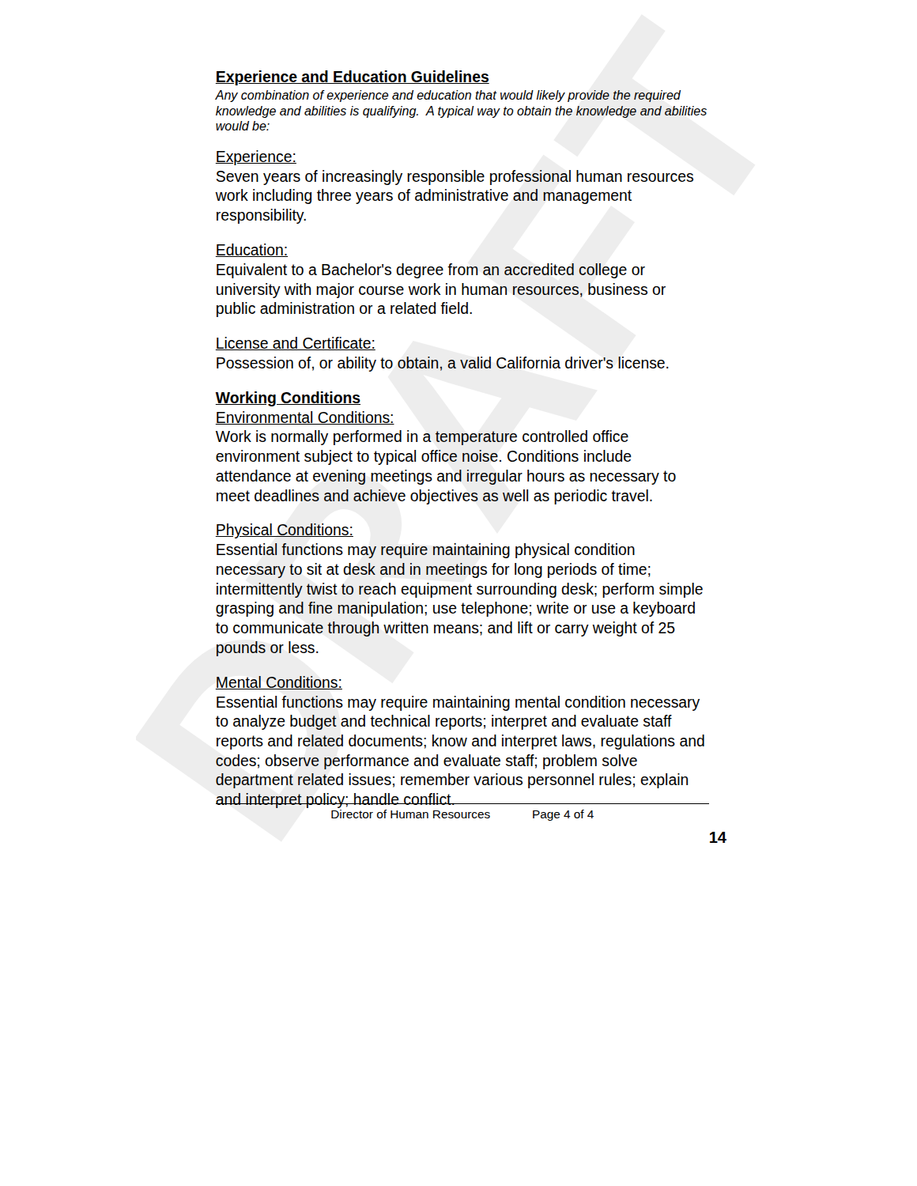DRAFT
Experience and Education Guidelines
Any combination of experience and education that would likely provide the required knowledge and abilities is qualifying. A typical way to obtain the knowledge and abilities would be:
Experience:
Seven years of increasingly responsible professional human resources work including three years of administrative and management responsibility.
Education:
Equivalent to a Bachelor's degree from an accredited college or university with major course work in human resources, business or public administration or a related field.
License and Certificate:
Possession of, or ability to obtain, a valid California driver's license.
Working Conditions
Environmental Conditions:
Work is normally performed in a temperature controlled office environment subject to typical office noise. Conditions include attendance at evening meetings and irregular hours as necessary to meet deadlines and achieve objectives as well as periodic travel.
Physical Conditions:
Essential functions may require maintaining physical condition necessary to sit at desk and in meetings for long periods of time; intermittently twist to reach equipment surrounding desk; perform simple grasping and fine manipulation; use telephone; write or use a keyboard to communicate through written means; and lift or carry weight of 25 pounds or less.
Mental Conditions:
Essential functions may require maintaining mental condition necessary to analyze budget and technical reports; interpret and evaluate staff reports and related documents; know and interpret laws, regulations and codes; observe performance and evaluate staff; problem solve department related issues; remember various personnel rules; explain and interpret policy; handle conflict.
Director of Human Resources Page 4 of 4
14